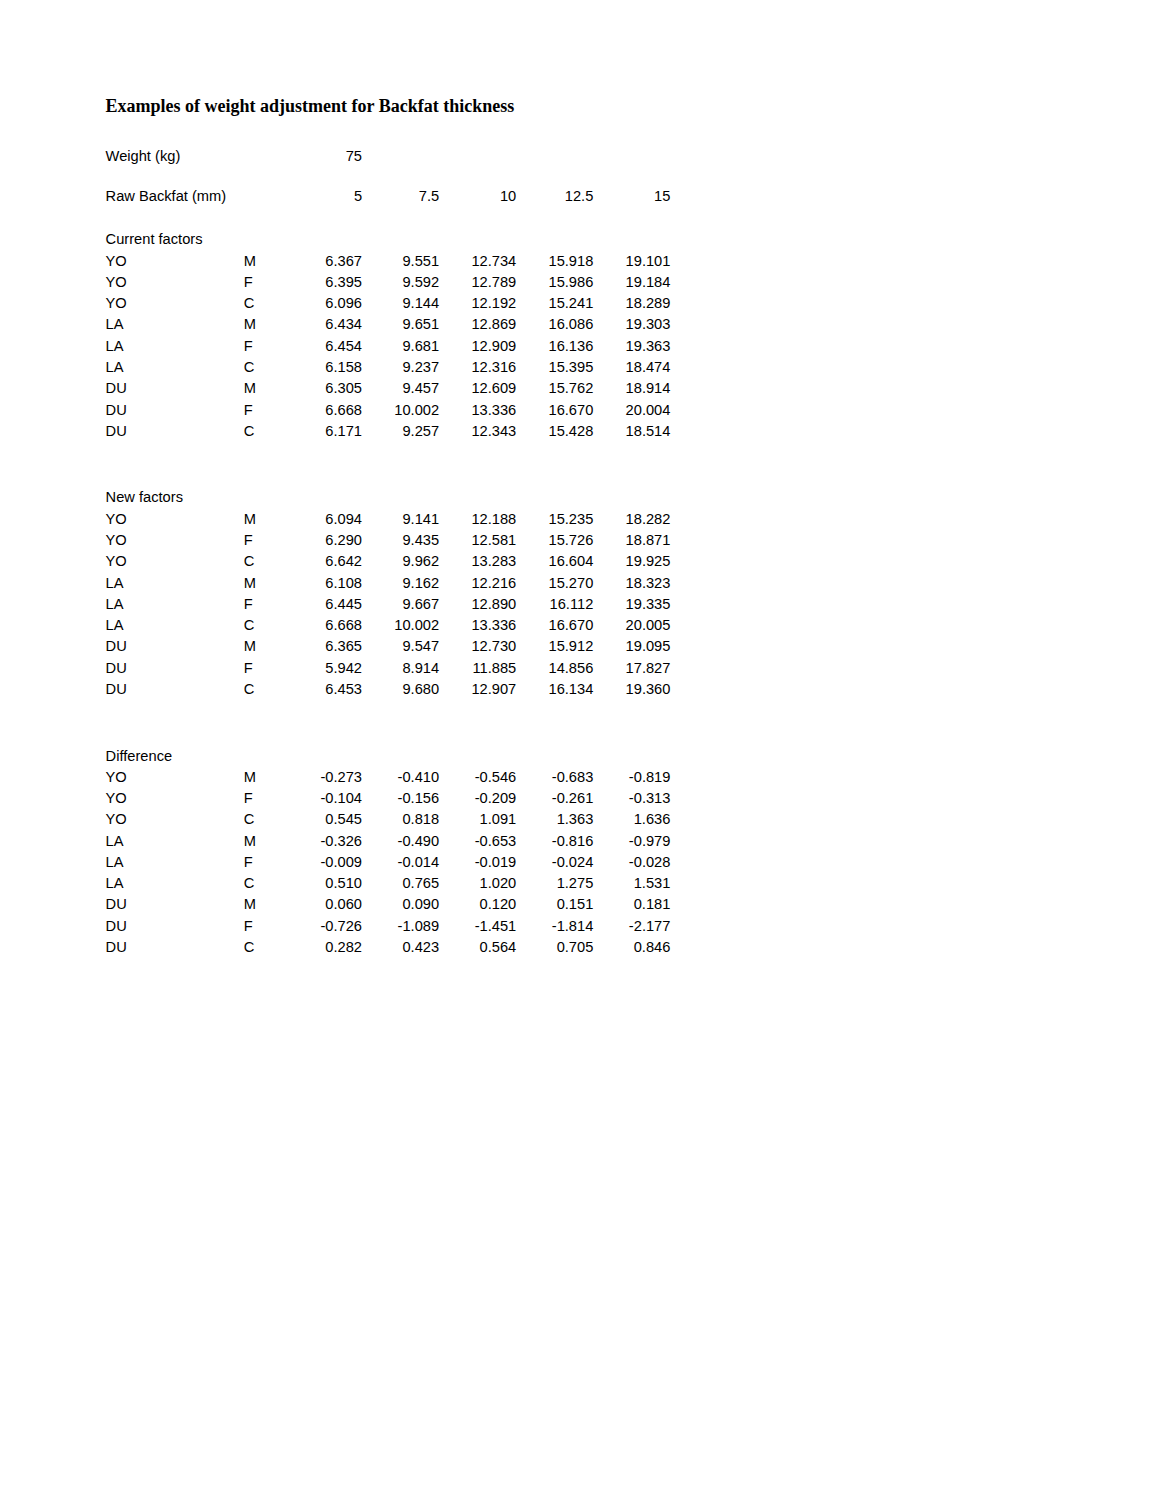Examples of weight adjustment for Backfat thickness
| Weight (kg) | | 75 | | | | |
| Raw Backfat (mm) | | 5 | 7.5 | 10 | 12.5 | 15 |
| Current factors | | | | | | |
| YO | M | 6.367 | 9.551 | 12.734 | 15.918 | 19.101 |
| YO | F | 6.395 | 9.592 | 12.789 | 15.986 | 19.184 |
| YO | C | 6.096 | 9.144 | 12.192 | 15.241 | 18.289 |
| LA | M | 6.434 | 9.651 | 12.869 | 16.086 | 19.303 |
| LA | F | 6.454 | 9.681 | 12.909 | 16.136 | 19.363 |
| LA | C | 6.158 | 9.237 | 12.316 | 15.395 | 18.474 |
| DU | M | 6.305 | 9.457 | 12.609 | 15.762 | 18.914 |
| DU | F | 6.668 | 10.002 | 13.336 | 16.670 | 20.004 |
| DU | C | 6.171 | 9.257 | 12.343 | 15.428 | 18.514 |
| New factors | | | | | | |
| YO | M | 6.094 | 9.141 | 12.188 | 15.235 | 18.282 |
| YO | F | 6.290 | 9.435 | 12.581 | 15.726 | 18.871 |
| YO | C | 6.642 | 9.962 | 13.283 | 16.604 | 19.925 |
| LA | M | 6.108 | 9.162 | 12.216 | 15.270 | 18.323 |
| LA | F | 6.445 | 9.667 | 12.890 | 16.112 | 19.335 |
| LA | C | 6.668 | 10.002 | 13.336 | 16.670 | 20.005 |
| DU | M | 6.365 | 9.547 | 12.730 | 15.912 | 19.095 |
| DU | F | 5.942 | 8.914 | 11.885 | 14.856 | 17.827 |
| DU | C | 6.453 | 9.680 | 12.907 | 16.134 | 19.360 |
| Difference | | | | | | |
| YO | M | -0.273 | -0.410 | -0.546 | -0.683 | -0.819 |
| YO | F | -0.104 | -0.156 | -0.209 | -0.261 | -0.313 |
| YO | C | 0.545 | 0.818 | 1.091 | 1.363 | 1.636 |
| LA | M | -0.326 | -0.490 | -0.653 | -0.816 | -0.979 |
| LA | F | -0.009 | -0.014 | -0.019 | -0.024 | -0.028 |
| LA | C | 0.510 | 0.765 | 1.020 | 1.275 | 1.531 |
| DU | M | 0.060 | 0.090 | 0.120 | 0.151 | 0.181 |
| DU | F | -0.726 | -1.089 | -1.451 | -1.814 | -2.177 |
| DU | C | 0.282 | 0.423 | 0.564 | 0.705 | 0.846 |